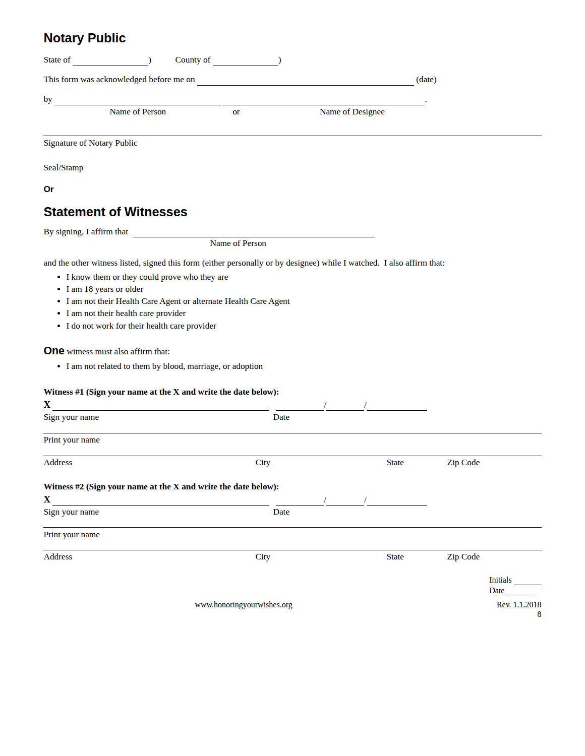Notary Public
State of ) County of )
This form was acknowledged before me on (date)
by .
Name of Person or Name of Designee
Signature of Notary Public
Seal/Stamp
Or
Statement of Witnesses
By signing, I affirm that
Name of Person
and the other witness listed, signed this form (either personally or by designee) while I watched. I also affirm that:
I know them or they could prove who they are
I am 18 years or older
I am not their Health Care Agent or alternate Health Care Agent
I am not their health care provider
I do not work for their health care provider
One witness must also affirm that:
I am not related to them by blood, marriage, or adoption
Witness #1 (Sign your name at the X and write the date below):
X / /
Sign your name Date
Print your name
Address City State Zip Code
Witness #2 (Sign your name at the X and write the date below):
X / /
Sign your name Date
Print your name
Address City State Zip Code
Initials
Date
www.honoringyourwishes.org
Rev. 1.1.2018
8